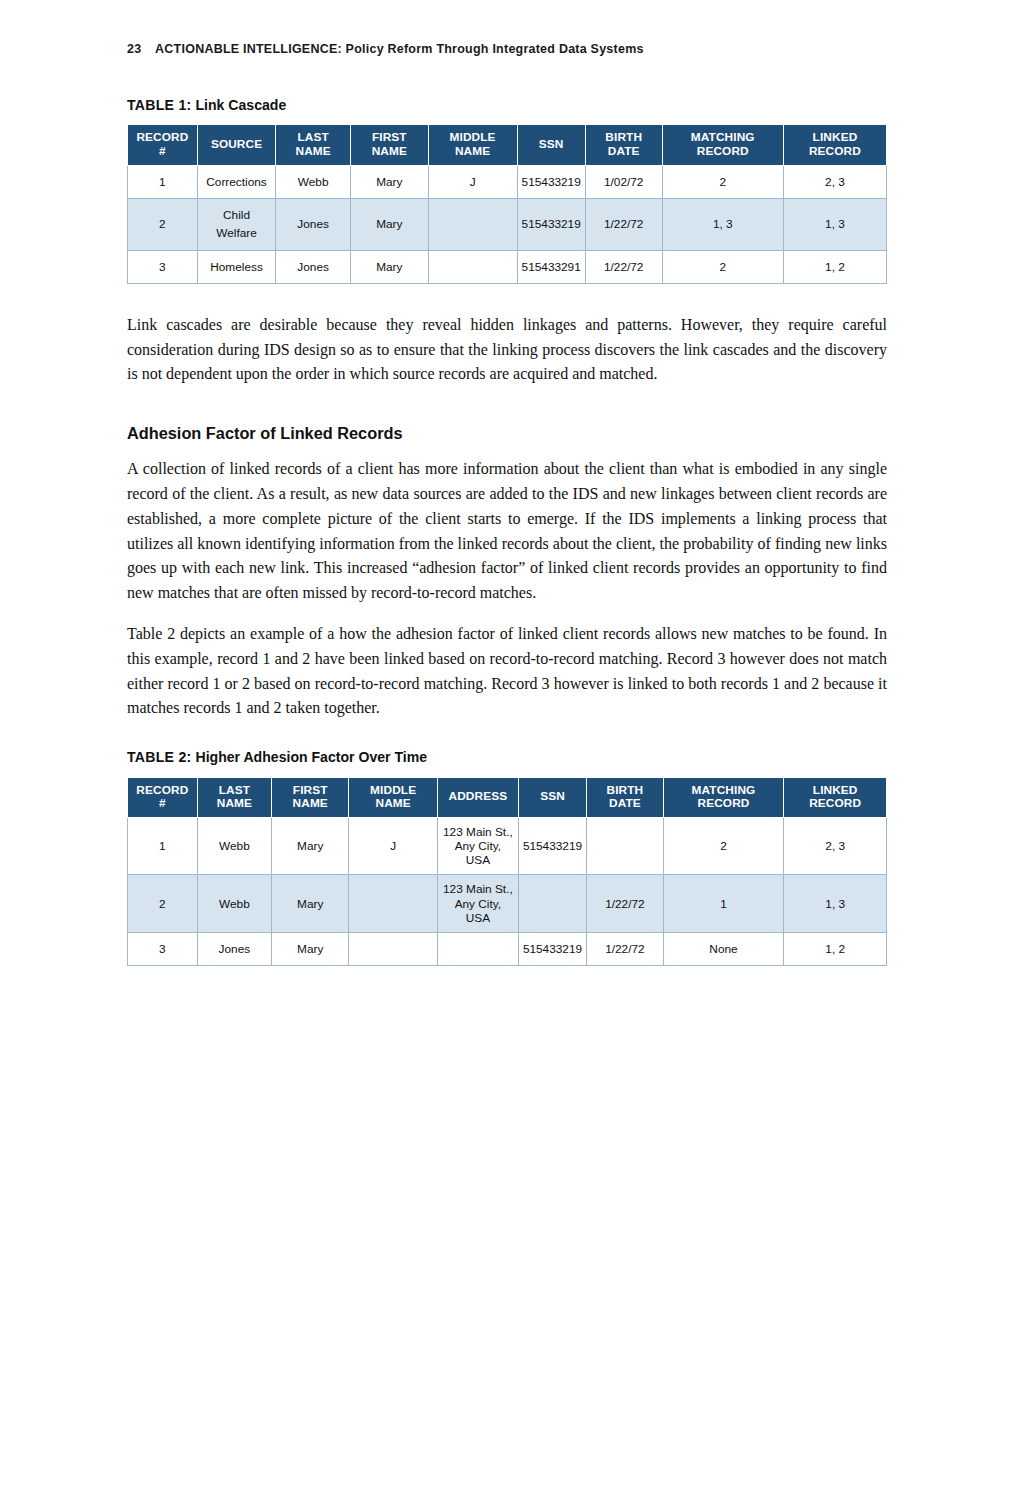23 ACTIONABLE INTELLIGENCE: Policy Reform Through Integrated Data Systems
TABLE 1: Link Cascade
| Record # | Source | Last Name | First Name | Middle Name | SSN | Birth Date | Matching Record | Linked Record |
| --- | --- | --- | --- | --- | --- | --- | --- | --- |
| 1 | Corrections | Webb | Mary | J | 515433219 | 1/02/72 | 2 | 2, 3 |
| 2 | Child Welfare | Jones | Mary | | 515433219 | 1/22/72 | 1, 3 | 1, 3 |
| 3 | Homeless | Jones | Mary | | 515433291 | 1/22/72 | 2 | 1, 2 |
Link cascades are desirable because they reveal hidden linkages and patterns. However, they require careful consideration during IDS design so as to ensure that the linking process discovers the link cascades and the discovery is not dependent upon the order in which source records are acquired and matched.
Adhesion Factor of Linked Records
A collection of linked records of a client has more information about the client than what is embodied in any single record of the client. As a result, as new data sources are added to the IDS and new linkages between client records are established, a more complete picture of the client starts to emerge. If the IDS implements a linking process that utilizes all known identifying information from the linked records about the client, the probability of finding new links goes up with each new link. This increased “adhesion factor” of linked client records provides an opportunity to find new matches that are often missed by record-to-record matches.
Table 2 depicts an example of a how the adhesion factor of linked client records allows new matches to be found. In this example, record 1 and 2 have been linked based on record-to-record matching. Record 3 however does not match either record 1 or 2 based on record-to-record matching. Record 3 however is linked to both records 1 and 2 because it matches records 1 and 2 taken together.
TABLE 2: Higher Adhesion Factor Over Time
| Record # | Last Name | First Name | Middle Name | Address | SSN | Birth Date | Matching Record | Linked Record |
| --- | --- | --- | --- | --- | --- | --- | --- | --- |
| 1 | Webb | Mary | J | 123 Main St., Any City, USA | 515433219 | | 2 | 2, 3 |
| 2 | Webb | Mary | | 123 Main St., Any City, USA | | 1/22/72 | 1 | 1, 3 |
| 3 | Jones | Mary | | | 515433219 | 1/22/72 | None | 1, 2 |